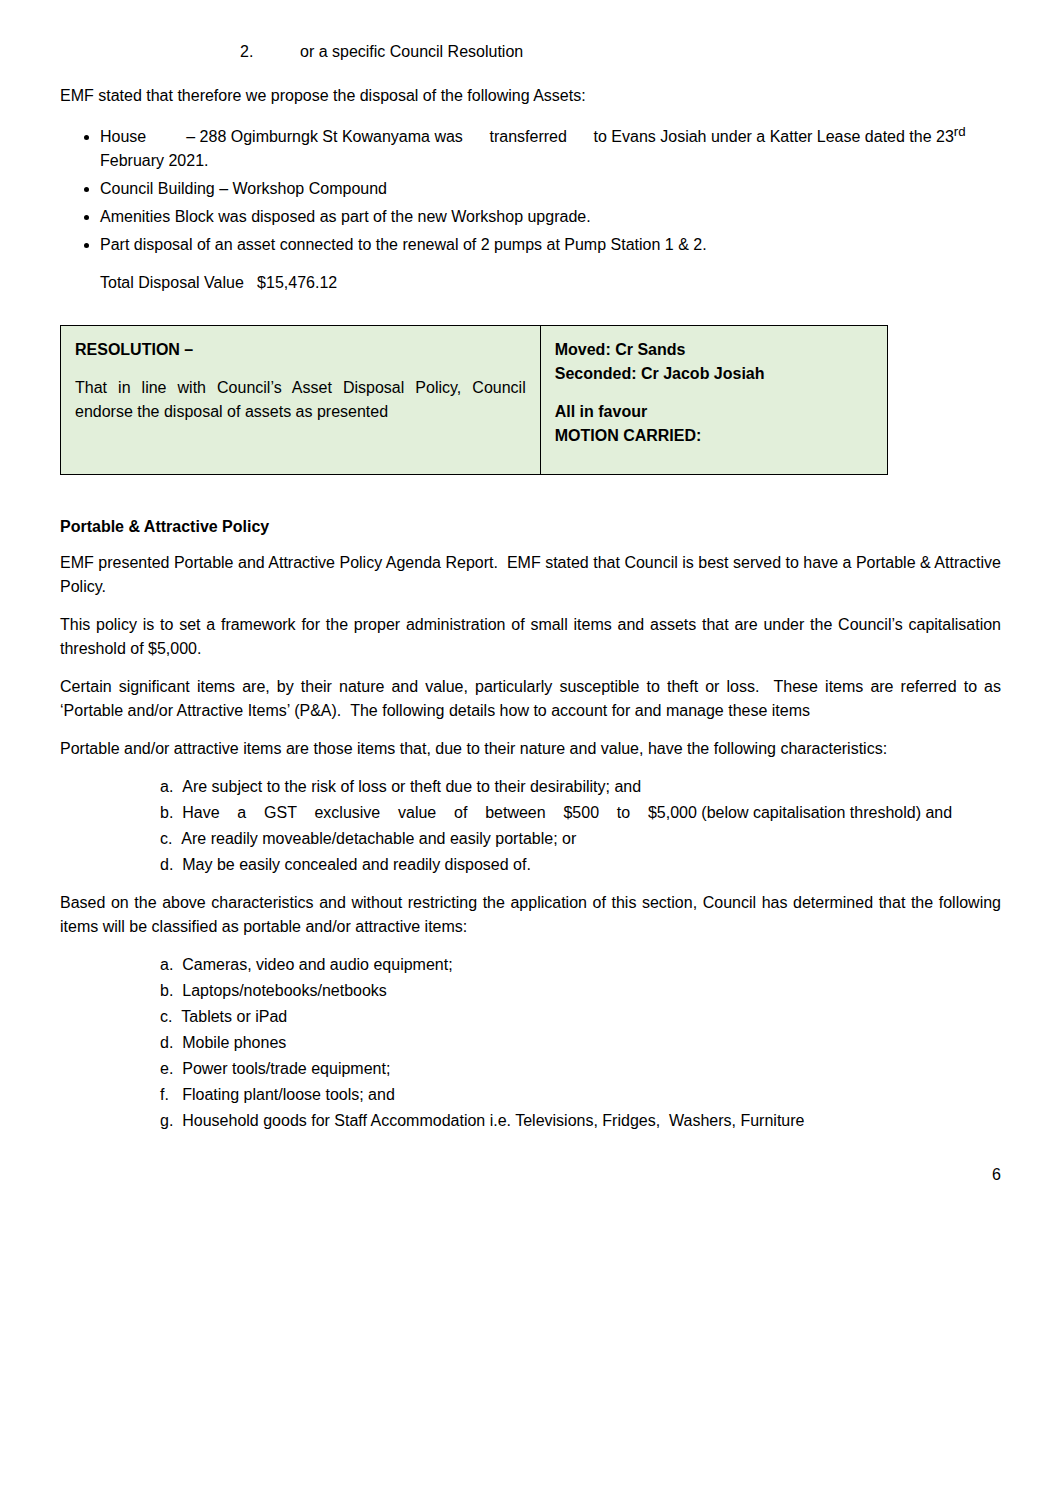2. or a specific Council Resolution
EMF stated that therefore we propose the disposal of the following Assets:
House – 288 Ogimburngk St Kowanyama was transferred to Evans Josiah under a Katter Lease dated the 23rd February 2021.
Council Building – Workshop Compound
Amenities Block was disposed as part of the new Workshop upgrade.
Part disposal of an asset connected to the renewal of 2 pumps at Pump Station 1 & 2.
Total Disposal Value $15,476.12
| RESOLUTION – That in line with Council’s Asset Disposal Policy, Council endorse the disposal of assets as presented | Moved: Cr Sands Seconded: Cr Jacob Josiah All in favour MOTION CARRIED: |
Portable & Attractive Policy
EMF presented Portable and Attractive Policy Agenda Report. EMF stated that Council is best served to have a Portable & Attractive Policy.
This policy is to set a framework for the proper administration of small items and assets that are under the Council’s capitalisation threshold of $5,000.
Certain significant items are, by their nature and value, particularly susceptible to theft or loss. These items are referred to as ‘Portable and/or Attractive Items’ (P&A). The following details how to account for and manage these items
Portable and/or attractive items are those items that, due to their nature and value, have the following characteristics:
a. Are subject to the risk of loss or theft due to their desirability; and
b. Have a GST exclusive value of between $500 to $5,000 (below capitalisation threshold) and
c. Are readily moveable/detachable and easily portable; or
d. May be easily concealed and readily disposed of.
Based on the above characteristics and without restricting the application of this section, Council has determined that the following items will be classified as portable and/or attractive items:
a. Cameras, video and audio equipment;
b. Laptops/notebooks/netbooks
c. Tablets or iPad
d. Mobile phones
e. Power tools/trade equipment;
f. Floating plant/loose tools; and
g. Household goods for Staff Accommodation i.e. Televisions, Fridges, Washers, Furniture
6